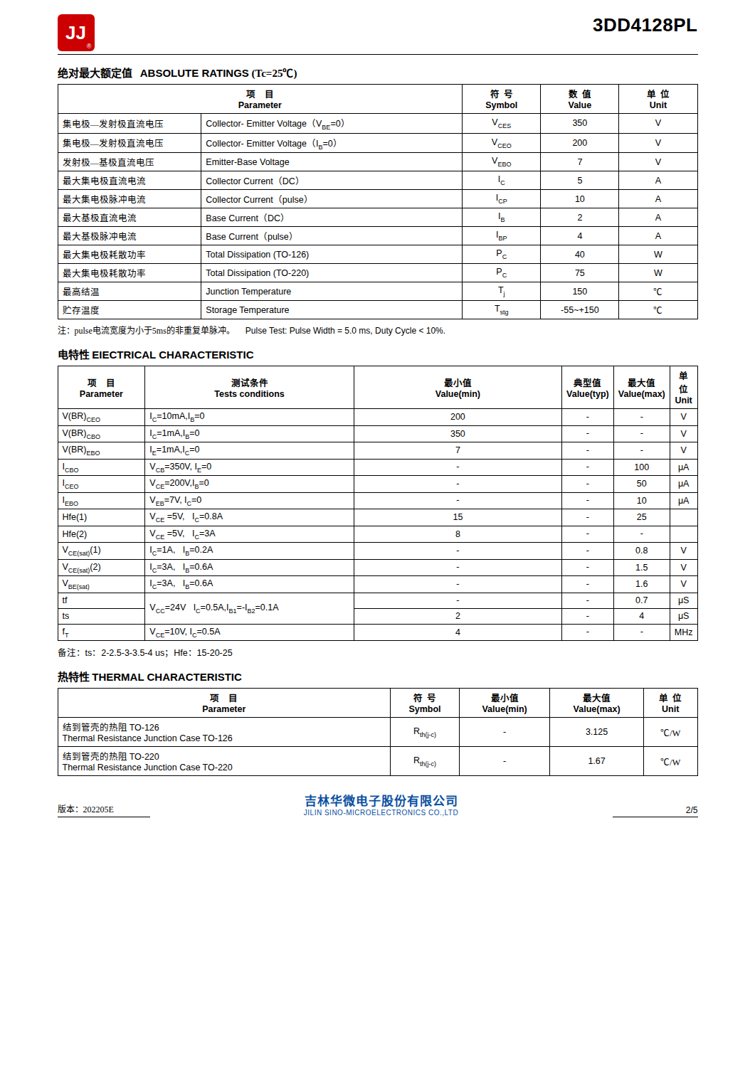JJ®
3DD4128PL
绝对最大额定值 ABSOLUTE RATINGS (Tc=25℃)
| 项 目 Parameter | 符 号 Symbol | 数 值 Value | 单 位 Unit |
| --- | --- | --- | --- |
| 集电极—发射极直流电压 | Collector- Emitter Voltage（V BE =0） | V CES | 350 | V |
| 集电极—发射极直流电压 | Collector- Emitter Voltage（I B =0） | V CEO | 200 | V |
| 发射极—基极直流电压 | Emitter-Base Voltage | V EBO | 7 | V |
| 最大集电极直流电流 | Collector Current（DC） | I C | 5 | A |
| 最大集电极脉冲电流 | Collector Current（pulse） | I CP | 10 | A |
| 最大基极直流电流 | Base Current（DC） | I B | 2 | A |
| 最大基极脉冲电流 | Base Current（pulse） | I BP | 4 | A |
| 最大集电极耗散功率 | Total Dissipation (TO-126) | P C | 40 | W |
| 最大集电极耗散功率 | Total Dissipation (TO-220) | P C | 75 | W |
| 最高结温 | Junction Temperature | T j | 150 | ℃ |
| 贮存温度 | Storage Temperature | T stg | -55~+150 | ℃ |
注：pulse电流宽度为小于5ms的非重复单脉冲。 Pulse Test: Pulse Width = 5.0 ms, Duty Cycle < 10%.
电特性 EIECTRICAL CHARACTERISTIC
| 项 目 Parameter | 测试条件 Tests conditions | 最小值 Value(min) | 典型值 Value(typ) | 最大值 Value(max) | 单位 Unit |
| --- | --- | --- | --- | --- | --- |
| V(BR) CEO | I C =10mA,I B =0 | 200 | - | - | V |
| V(BR) CBO | I C =1mA,I B =0 | 350 | - | - | V |
| V(BR) EBO | I E =1mA,I C =0 | 7 | - | - | V |
| I CBO | V CB =350V, I E =0 | - | - | 100 | μA |
| I CEO | V CE =200V,I B =0 | - | - | 50 | μA |
| I EBO | V EB =7V, I C =0 | - | - | 10 | μA |
| Hfe(1) | V CE =5V, I C =0.8A | 15 | - | 25 | |
| Hfe(2) | V CE =5V, I C =3A | 8 | - | - | |
| V CE(sat) (1) | I C =1A, I B =0.2A | - | - | 0.8 | V |
| V CE(sat) (2) | I C =3A, I B =0.6A | - | - | 1.5 | V |
| V BE(sat) | I C =3A, I B =0.6A | - | - | 1.6 | V |
| tf | V CC =24V I C =0.5A,I B1 =-I B2 =0.1A | - | - | 0.7 | μS |
| ts | 2 | - | 4 | μS |
| f T | V CE =10V, I C =0.5A | 4 | - | - | MHz |
备注：ts：2-2.5-3-3.5-4 us；Hfe：15-20-25
热特性 THERMAL CHARACTERISTIC
| 项 目 Parameter | 符 号 Symbol | 最小值 Value(min) | 最大值 Value(max) | 单 位 Unit |
| --- | --- | --- | --- | --- |
| 结到管壳的热阻 TO-126 Thermal Resistance Junction Case TO-126 | R th(j-c) | - | 3.125 | ℃/W |
| 结到管壳的热阻 TO-220 Thermal Resistance Junction Case TO-220 | R th(j-c) | - | 1.67 | ℃/W |
版本：202205E
吉林华微电子股份有限公司
JILIN SINO-MICROELECTRONICS CO.,LTD
2/5